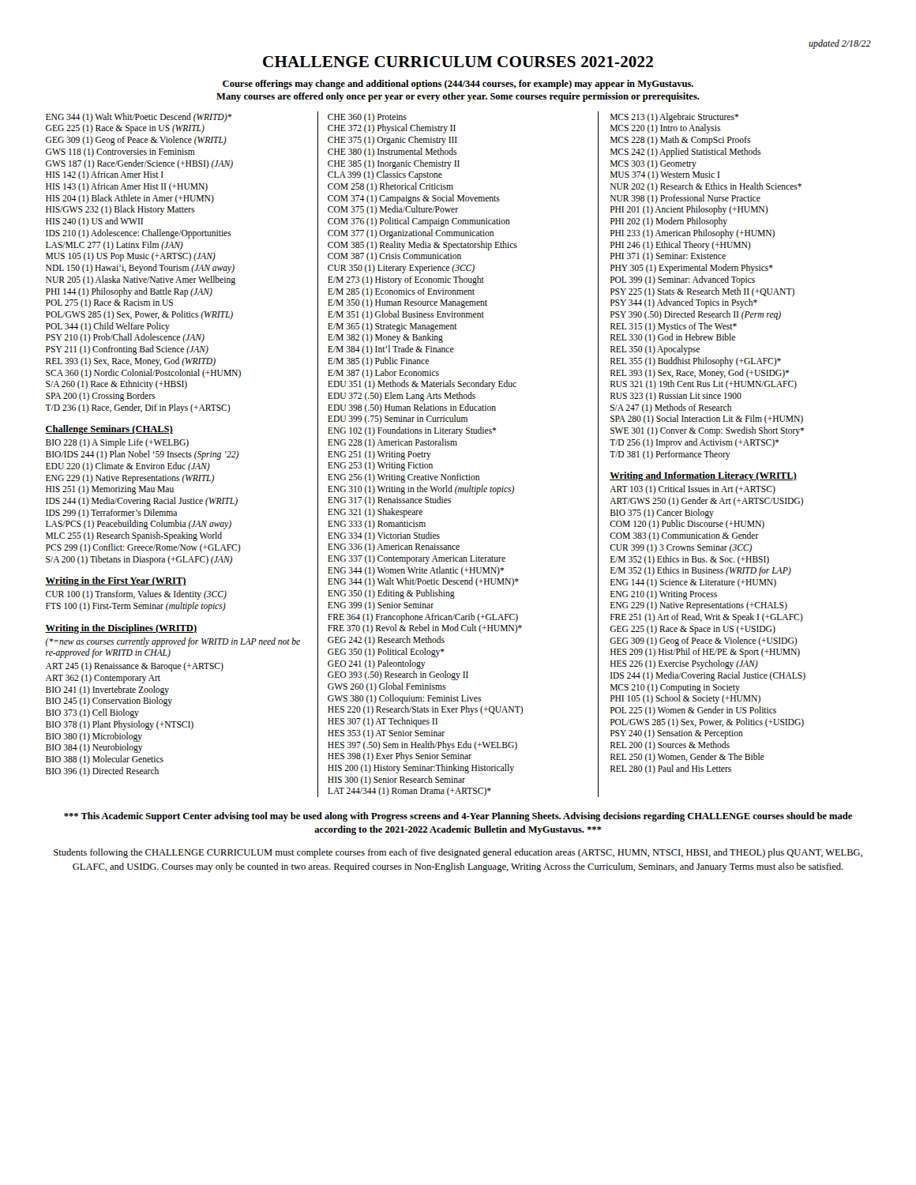updated 2/18/22
CHALLENGE CURRICULUM COURSES 2021-2022
Course offerings may change and additional options (244/344 courses, for example) may appear in MyGustavus.
Many courses are offered only once per year or every other year. Some courses require permission or prerequisites.
ENG 344 (1) Walt Whit/Poetic Descend (WRITD)*
GEG 225 (1) Race & Space in US (WRITL)
GEG 309 (1) Geog of Peace & Violence (WRITL)
GWS 118 (1) Controversies in Feminism
GWS 187 (1) Race/Gender/Science (+HBSI) (JAN)
HIS 142 (1) African Amer Hist I
HIS 143 (1) African Amer Hist II (+HUMN)
HIS 204 (1) Black Athlete in Amer (+HUMN)
HIS/GWS 232 (1) Black History Matters
HIS 240 (1) US and WWII
IDS 210 (1) Adolescence: Challenge/Opportunities
LAS/MLC 277 (1) Latinx Film (JAN)
MUS 105 (1) US Pop Music (+ARTSC) (JAN)
NDL 150 (1) Hawai’i, Beyond Tourism (JAN away)
NUR 205 (1) Alaska Native/Native Amer Wellbeing
PHI 144 (1) Philosophy and Battle Rap (JAN)
POL 275 (1) Race & Racism in US
POL/GWS 285 (1) Sex, Power, & Politics (WRITL)
POL 344 (1) Child Welfare Policy
PSY 210 (1) Prob/Chall Adolescence (JAN)
PSY 211 (1) Confronting Bad Science (JAN)
REL 393 (1) Sex, Race, Money, God (WRITD)
SCA 360 (1) Nordic Colonial/Postcolonial (+HUMN)
S/A 260 (1) Race & Ethnicity (+HBSI)
SPA 200 (1) Crossing Borders
T/D 236 (1) Race, Gender, Dif in Plays (+ARTSC)
Challenge Seminars (CHALS)
BIO 228 (1) A Simple Life (+WELBG)
BIO/IDS 244 (1) Plan Nobel ‘59 Insects (Spring ’22)
EDU 220 (1) Climate & Environ Educ (JAN)
ENG 229 (1) Native Representations (WRITL)
HIS 251 (1) Memorizing Mau Mau
IDS 244 (1) Media/Covering Racial Justice (WRITL)
IDS 299 (1) Terraformer’s Dilemma
LAS/PCS (1) Peacebuilding Columbia (JAN away)
MLC 255 (1) Research Spanish-Speaking World
PCS 299 (1) Conflict: Greece/Rome/Now (+GLAFC)
S/A 200 (1) Tibetans in Diaspora (+GLAFC) (JAN)
Writing in the First Year (WRIT)
CUR 100 (1) Transform, Values & Identity (3CC)
FTS 100 (1) First-Term Seminar (multiple topics)
Writing in the Disciplines (WRITD)
(*=new as courses currently approved for WRITD in LAP need not be re-approved for WRITD in CHAL)
ART 245 (1) Renaissance & Baroque (+ARTSC)
ART 362 (1) Contemporary Art
BIO 241 (1) Invertebrate Zoology
BIO 245 (1) Conservation Biology
BIO 373 (1) Cell Biology
BIO 378 (1) Plant Physiology (+NTSCI)
BIO 380 (1) Microbiology
BIO 384 (1) Neurobiology
BIO 388 (1) Molecular Genetics
BIO 396 (1) Directed Research
CHE 360 (1) Proteins
CHE 372 (1) Physical Chemistry II
CHE 375 (1) Organic Chemistry III
CHE 380 (1) Instrumental Methods
CHE 385 (1) Inorganic Chemistry II
CLA 399 (1) Classics Capstone
COM 258 (1) Rhetorical Criticism
COM 374 (1) Campaigns & Social Movements
COM 375 (1) Media/Culture/Power
COM 376 (1) Political Campaign Communication
COM 377 (1) Organizational Communication
COM 385 (1) Reality Media & Spectatorship Ethics
COM 387 (1) Crisis Communication
CUR 350 (1) Literary Experience (3CC)
E/M 273 (1) History of Economic Thought
E/M 285 (1) Economics of Environment
E/M 350 (1) Human Resource Management
E/M 351 (1) Global Business Environment
E/M 365 (1) Strategic Management
E/M 382 (1) Money & Banking
E/M 384 (1) Int’l Trade & Finance
E/M 385 (1) Public Finance
E/M 387 (1) Labor Economics
EDU 351 (1) Methods & Materials Secondary Educ
EDU 372 (.50) Elem Lang Arts Methods
EDU 398 (.50) Human Relations in Education
EDU 399 (.75) Seminar in Curriculum
ENG 102 (1) Foundations in Literary Studies*
ENG 228 (1) American Pastoralism
ENG 251 (1) Writing Poetry
ENG 253 (1) Writing Fiction
ENG 256 (1) Writing Creative Nonfiction
ENG 310 (1) Writing in the World (multiple topics)
ENG 317 (1) Renaissance Studies
ENG 321 (1) Shakespeare
ENG 333 (1) Romanticism
ENG 334 (1) Victorian Studies
ENG 336 (1) American Renaissance
ENG 337 (1) Contemporary American Literature
ENG 344 (1) Women Write Atlantic (+HUMN)*
ENG 344 (1) Walt Whit/Poetic Descend (+HUMN)*
ENG 350 (1) Editing & Publishing
ENG 399 (1) Senior Seminar
FRE 364 (1) Francophone African/Carib (+GLAFC)
FRE 370 (1) Revol & Rebel in Mod Cult (+HUMN)*
GEG 242 (1) Research Methods
GEG 350 (1) Political Ecology*
GEO 241 (1) Paleontology
GEO 393 (.50) Research in Geology II
GWS 260 (1) Global Feminisms
GWS 380 (1) Colloquium: Feminist Lives
HES 220 (1) Research/Stats in Exer Phys (+QUANT)
HES 307 (1) AT Techniques II
HES 353 (1) AT Senior Seminar
HES 397 (.50) Sem in Health/Phys Edu (+WELBG)
HES 398 (1) Exer Phys Senior Seminar
HIS 200 (1) History Seminar:Thinking Historically
HIS 300 (1) Senior Research Seminar
LAT 244/344 (1) Roman Drama (+ARTSC)*
MCS 213 (1) Algebraic Structures*
MCS 220 (1) Intro to Analysis
MCS 228 (1) Math & CompSci Proofs
MCS 242 (1) Applied Statistical Methods
MCS 303 (1) Geometry
MUS 374 (1) Western Music I
NUR 202 (1) Research & Ethics in Health Sciences*
NUR 398 (1) Professional Nurse Practice
PHI 201 (1) Ancient Philosophy (+HUMN)
PHI 202 (1) Modern Philosophy
PHI 233 (1) American Philosophy (+HUMN)
PHI 246 (1) Ethical Theory (+HUMN)
PHI 371 (1) Seminar: Existence
PHY 305 (1) Experimental Modern Physics*
POL 399 (1) Seminar: Advanced Topics
PSY 225 (1) Stats & Research Meth II (+QUANT)
PSY 344 (1) Advanced Topics in Psych*
PSY 390 (.50) Directed Research II (Perm req)
REL 315 (1) Mystics of The West*
REL 330 (1) God in Hebrew Bible
REL 350 (1) Apocalypse
REL 355 (1) Buddhist Philosophy (+GLAFC)*
REL 393 (1) Sex, Race, Money, God (+USIDG)*
RUS 321 (1) 19th Cent Rus Lit (+HUMN/GLAFC)
RUS 323 (1) Russian Lit since 1900
S/A 247 (1) Methods of Research
SPA 280 (1) Social Interaction Lit & Film (+HUMN)
SWE 301 (1) Conver & Comp: Swedish Short Story*
T/D 256 (1) Improv and Activism (+ARTSC)*
T/D 381 (1) Performance Theory
Writing and Information Literacy (WRITL)
ART 103 (1) Critical Issues in Art (+ARTSC)
ART/GWS 250 (1) Gender & Art (+ARTSC/USIDG)
BIO 375 (1) Cancer Biology
COM 120 (1) Public Discourse (+HUMN)
COM 383 (1) Communication & Gender
CUR 399 (1) 3 Crowns Seminar (3CC)
E/M 352 (1) Ethics in Bus. & Soc. (+HBSI)
E/M 352 (1) Ethics in Business (WRITD for LAP)
ENG 144 (1) Science & Literature (+HUMN)
ENG 210 (1) Writing Process
ENG 229 (1) Native Representations (+CHALS)
FRE 251 (1) Art of Read, Writ & Speak I (+GLAFC)
GEG 225 (1) Race & Space in US (+USIDG)
GEG 309 (1) Geog of Peace & Violence (+USIDG)
HES 209 (1) Hist/Phil of HE/PE & Sport (+HUMN)
HES 226 (1) Exercise Psychology (JAN)
IDS 244 (1) Media/Covering Racial Justice (CHALS)
MCS 210 (1) Computing in Society
PHI 105 (1) School & Society (+HUMN)
POL 225 (1) Women & Gender in US Politics
POL/GWS 285 (1) Sex, Power, & Politics (+USIDG)
PSY 240 (1) Sensation & Perception
REL 200 (1) Sources & Methods
REL 250 (1) Women, Gender & The Bible
REL 280 (1) Paul and His Letters
*** This Academic Support Center advising tool may be used along with Progress screens and 4-Year Planning Sheets. Advising decisions regarding CHALLENGE courses should be made according to the 2021-2022 Academic Bulletin and MyGustavus. ***
Students following the CHALLENGE CURRICULUM must complete courses from each of five designated general education areas (ARTSC, HUMN, NTSCI, HBSI, and THEOL) plus QUANT, WELBG, GLAFC, and USIDG. Courses may only be counted in two areas. Required courses in Non-English Language, Writing Across the Curriculum, Seminars, and January Terms must also be satisfied.